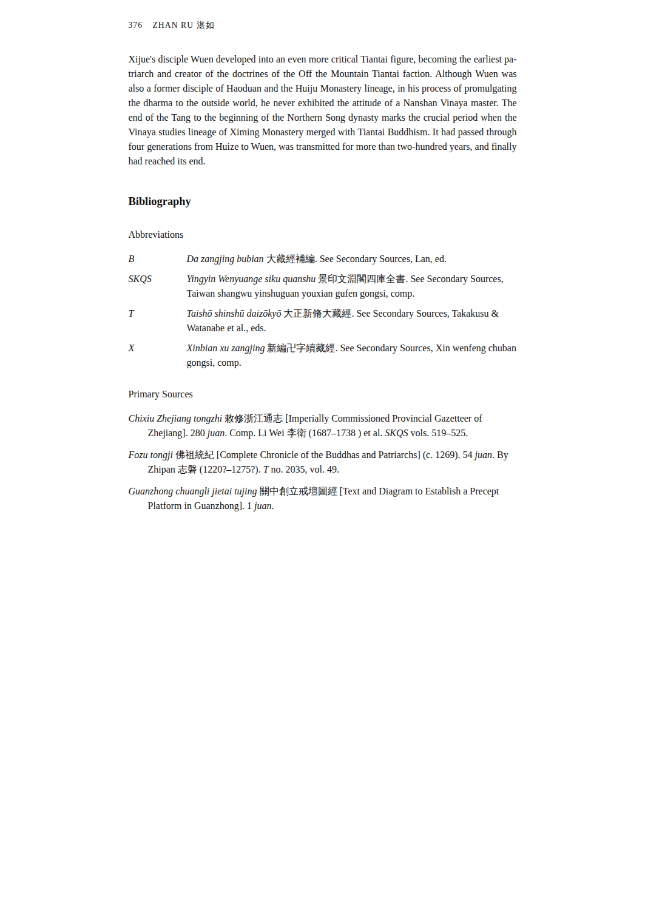376 ZHAN RU 湛如
Xijue's disciple Wuen developed into an even more critical Tiantai figure, becoming the earliest patriarch and creator of the doctrines of the Off the Mountain Tiantai faction. Although Wuen was also a former disciple of Haoduan and the Huiju Monastery lineage, in his process of promulgating the dharma to the outside world, he never exhibited the attitude of a Nanshan Vinaya master. The end of the Tang to the beginning of the Northern Song dynasty marks the crucial period when the Vinaya studies lineage of Ximing Monastery merged with Tiantai Buddhism. It had passed through four generations from Huize to Wuen, was transmitted for more than two-hundred years, and finally had reached its end.
Bibliography
Abbreviations
B
Da zangjing bubian 大藏經補編. See Secondary Sources, Lan, ed.
SKQS
Yingyin Wenyuange siku quanshu 景印文淵閣四庫全書. See Secondary Sources, Taiwan shangwu yinshuguan youxian gufen gongsi, comp.
T
Taishō shinshū daizōkyō 大正新脩大藏經. See Secondary Sources, Takakusu & Watanabe et al., eds.
X
Xinbian xu zangjing 新編卍字續藏經. See Secondary Sources, Xin wenfeng chuban gongsi, comp.
Primary Sources
Chixiu Zhejiang tongzhi 敕修浙江通志 [Imperially Commissioned Provincial Gazetteer of Zhejiang]. 280 juan. Comp. Li Wei 李衛 (1687–1738 ) et al. SKQS vols. 519–525.
Fozu tongji 佛祖統紀 [Complete Chronicle of the Buddhas and Patriarchs] (c. 1269). 54 juan. By Zhipan 志磐 (1220?–1275?). T no. 2035, vol. 49.
Guanzhong chuangli jietai tujing 關中創立戒壇圖經 [Text and Diagram to Establish a Precept Platform in Guanzhong]. 1 juan.